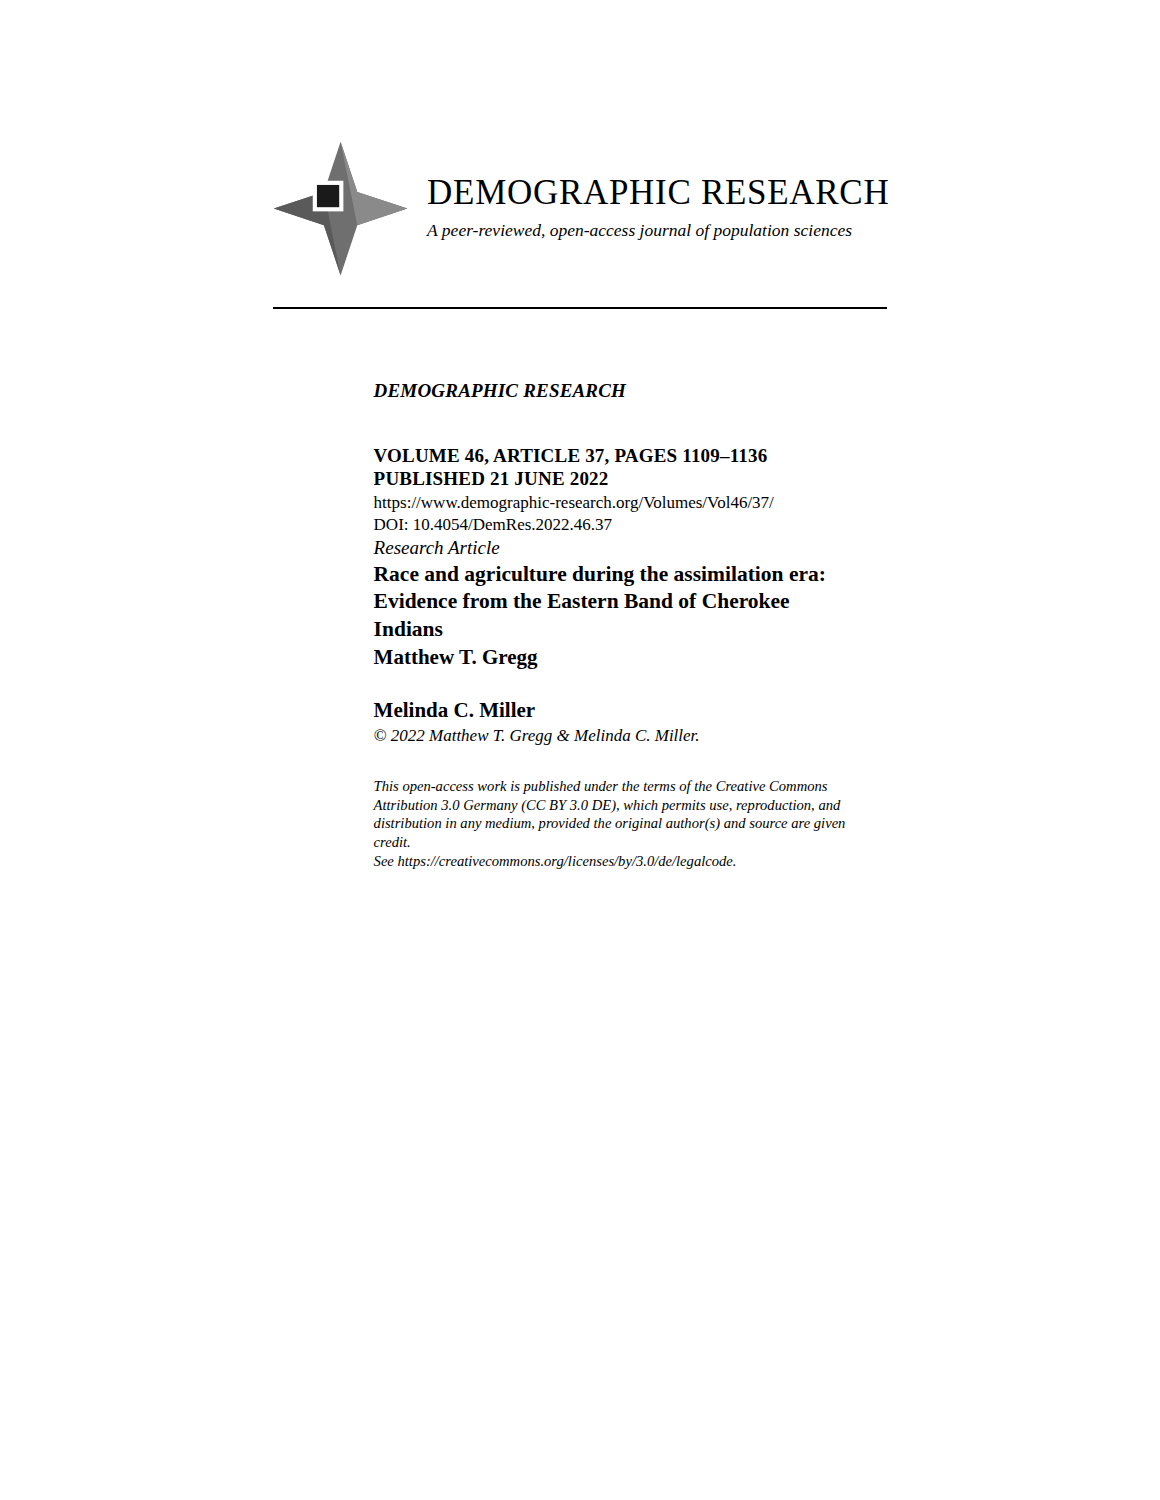DEMOGRAPHIC RESEARCH
A peer-reviewed, open-access journal of population sciences
DEMOGRAPHIC RESEARCH
VOLUME 46, ARTICLE 37, PAGES 1109–1136
PUBLISHED 21 JUNE 2022
https://www.demographic-research.org/Volumes/Vol46/37/
DOI: 10.4054/DemRes.2022.46.37
Research Article
Race and agriculture during the assimilation era: Evidence from the Eastern Band of Cherokee Indians
Matthew T. Gregg
Melinda C. Miller
© 2022 Matthew T. Gregg & Melinda C. Miller.
This open-access work is published under the terms of the Creative Commons Attribution 3.0 Germany (CC BY 3.0 DE), which permits use, reproduction, and distribution in any medium, provided the original author(s) and source are given credit.
See https://creativecommons.org/licenses/by/3.0/de/legalcode.